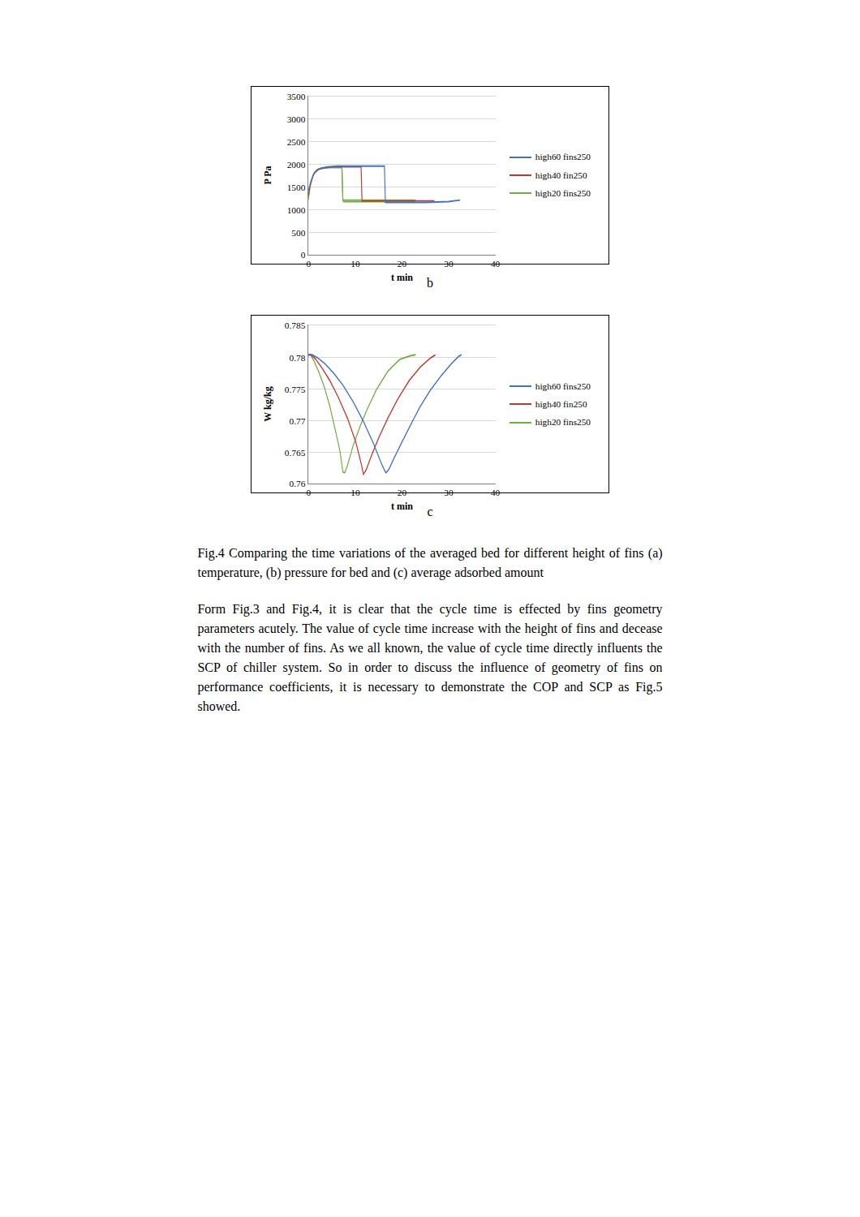P Pa
3500
3000
2500
2000
1500
1000
500
0
0
10
20
30
40
t min
high60 fins250
high40 fin250
high20 fins250
b
W kg/kg
0.785
0.78
0.775
0.77
0.765
0.76
0
10
20
30
40
t min
high60 fins250
high40 fin250
high20 fins250
c
Fig.4 Comparing the time variations of the averaged bed for different height of fins (a) temperature, (b) pressure for bed and (c) average adsorbed amount
Form Fig.3 and Fig.4, it is clear that the cycle time is effected by fins geometry parameters acutely. The value of cycle time increase with the height of fins and decease with the number of fins. As we all known, the value of cycle time directly influents the SCP of chiller system. So in order to discuss the influence of geometry of fins on performance coefficients, it is necessary to demonstrate the COP and SCP as Fig.5 showed.